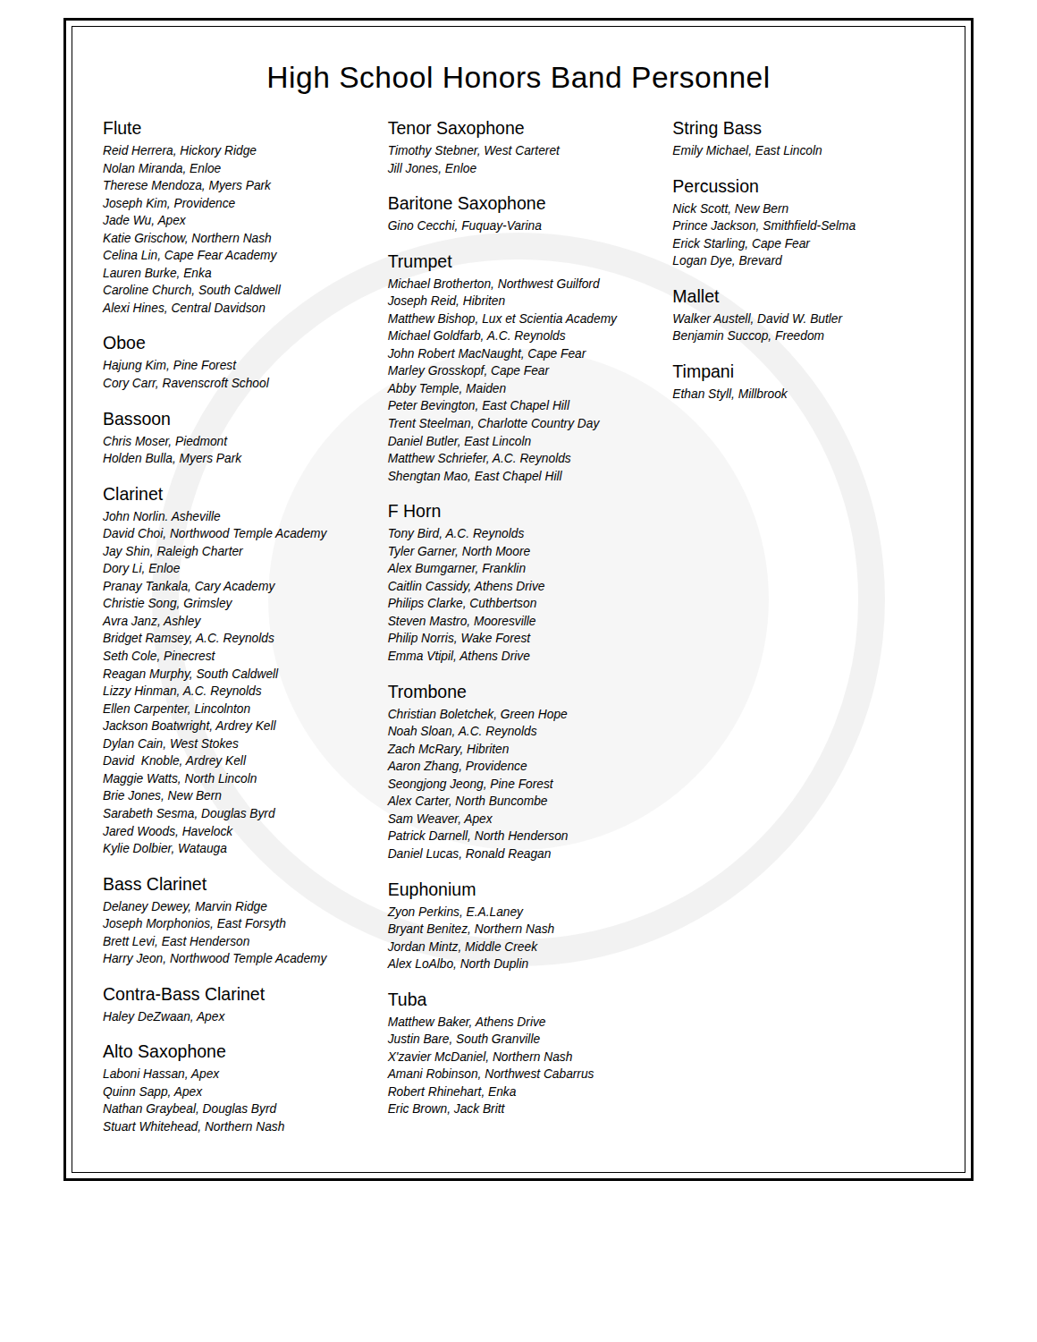High School Honors Band Personnel
Flute
Reid Herrera, Hickory Ridge
Nolan Miranda, Enloe
Therese Mendoza, Myers Park
Joseph Kim, Providence
Jade Wu, Apex
Katie Grischow, Northern Nash
Celina Lin, Cape Fear Academy
Lauren Burke, Enka
Caroline Church, South Caldwell
Alexi Hines, Central Davidson
Oboe
Hajung Kim, Pine Forest
Cory Carr, Ravenscroft School
Bassoon
Chris Moser, Piedmont
Holden Bulla, Myers Park
Clarinet
John Norlin. Asheville
David Choi, Northwood Temple Academy
Jay Shin, Raleigh Charter
Dory Li, Enloe
Pranay Tankala, Cary Academy
Christie Song, Grimsley
Avra Janz, Ashley
Bridget Ramsey, A.C. Reynolds
Seth Cole, Pinecrest
Reagan Murphy, South Caldwell
Lizzy Hinman, A.C. Reynolds
Ellen Carpenter, Lincolnton
Jackson Boatwright, Ardrey Kell
Dylan Cain, West Stokes
David Knoble, Ardrey Kell
Maggie Watts, North Lincoln
Brie Jones, New Bern
Sarabeth Sesma, Douglas Byrd
Jared Woods, Havelock
Kylie Dolbier, Watauga
Bass Clarinet
Delaney Dewey, Marvin Ridge
Joseph Morphonios, East Forsyth
Brett Levi, East Henderson
Harry Jeon, Northwood Temple Academy
Contra-Bass Clarinet
Haley DeZwaan, Apex
Alto Saxophone
Laboni Hassan, Apex
Quinn Sapp, Apex
Nathan Graybeal, Douglas Byrd
Stuart Whitehead, Northern Nash
Tenor Saxophone
Timothy Stebner, West Carteret
Jill Jones, Enloe
Baritone Saxophone
Gino Cecchi, Fuquay-Varina
Trumpet
Michael Brotherton, Northwest Guilford
Joseph Reid, Hibriten
Matthew Bishop, Lux et Scientia Academy
Michael Goldfarb, A.C. Reynolds
John Robert MacNaught, Cape Fear
Marley Grosskopf, Cape Fear
Abby Temple, Maiden
Peter Bevington, East Chapel Hill
Trent Steelman, Charlotte Country Day
Daniel Butler, East Lincoln
Matthew Schriefer, A.C. Reynolds
Shengtan Mao, East Chapel Hill
F Horn
Tony Bird, A.C. Reynolds
Tyler Garner, North Moore
Alex Bumgarner, Franklin
Caitlin Cassidy, Athens Drive
Philips Clarke, Cuthbertson
Steven Mastro, Mooresville
Philip Norris, Wake Forest
Emma Vtipil, Athens Drive
Trombone
Christian Boletchek, Green Hope
Noah Sloan, A.C. Reynolds
Zach McRary, Hibriten
Aaron Zhang, Providence
Seongjong Jeong, Pine Forest
Alex Carter, North Buncombe
Sam Weaver, Apex
Patrick Darnell, North Henderson
Daniel Lucas, Ronald Reagan
Euphonium
Zyon Perkins, E.A.Laney
Bryant Benitez, Northern Nash
Jordan Mintz, Middle Creek
Alex LoAlbo, North Duplin
Tuba
Matthew Baker, Athens Drive
Justin Bare, South Granville
X'zavier McDaniel, Northern Nash
Amani Robinson, Northwest Cabarrus
Robert Rhinehart, Enka
Eric Brown, Jack Britt
String Bass
Emily Michael, East Lincoln
Percussion
Nick Scott, New Bern
Prince Jackson, Smithfield-Selma
Erick Starling, Cape Fear
Logan Dye, Brevard
Mallet
Walker Austell, David W. Butler
Benjamin Succop, Freedom
Timpani
Ethan Styll, Millbrook